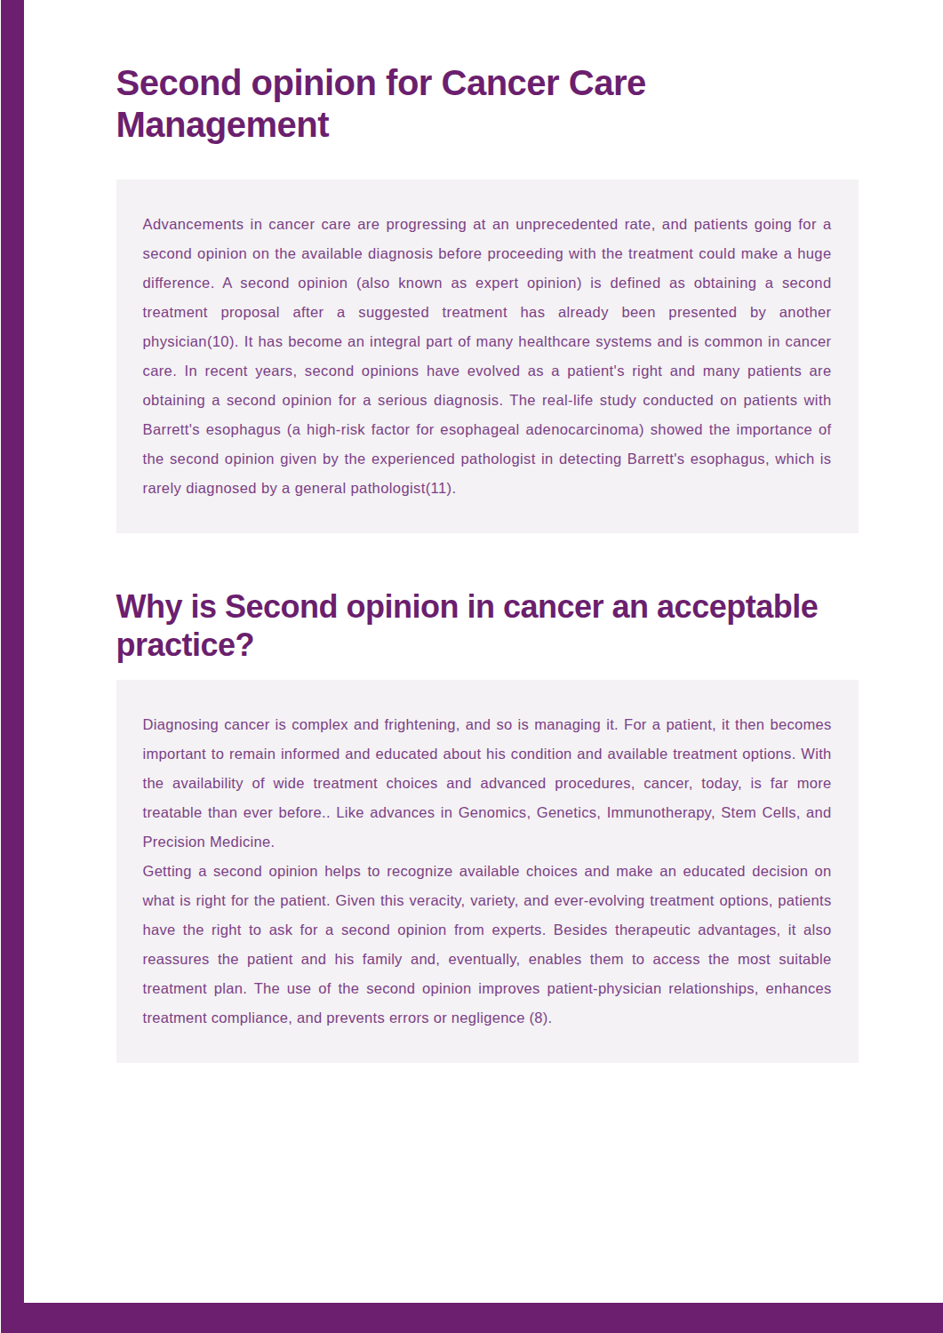Second opinion for Cancer Care Management
Advancements in cancer care are progressing at an unprecedented rate, and patients going for a second opinion on the available diagnosis before proceeding with the treatment could make a huge difference. A second opinion (also known as expert opinion) is defined as obtaining a second treatment proposal after a suggested treatment has already been presented by another physician(10). It has become an integral part of many healthcare systems and is common in cancer care. In recent years, second opinions have evolved as a patient's right and many patients are obtaining a second opinion for a serious diagnosis. The real-life study conducted on patients with Barrett's esophagus (a high-risk factor for esophageal adenocarcinoma) showed the importance of the second opinion given by the experienced pathologist in detecting Barrett's esophagus, which is rarely diagnosed by a general pathologist(11).
Why is Second opinion in cancer an acceptable practice?
Diagnosing cancer is complex and frightening, and so is managing it. For a patient, it then becomes important to remain informed and educated about his condition and available treatment options. With the availability of wide treatment choices and advanced procedures, cancer, today, is far more treatable than ever before.. Like advances in Genomics, Genetics, Immunotherapy, Stem Cells, and Precision Medicine.
Getting a second opinion helps to recognize available choices and make an educated decision on what is right for the patient. Given this veracity, variety, and ever-evolving treatment options, patients have the right to ask for a second opinion from experts. Besides therapeutic advantages, it also reassures the patient and his family and, eventually, enables them to access the most suitable treatment plan. The use of the second opinion improves patient-physician relationships, enhances treatment compliance, and prevents errors or negligence (8).